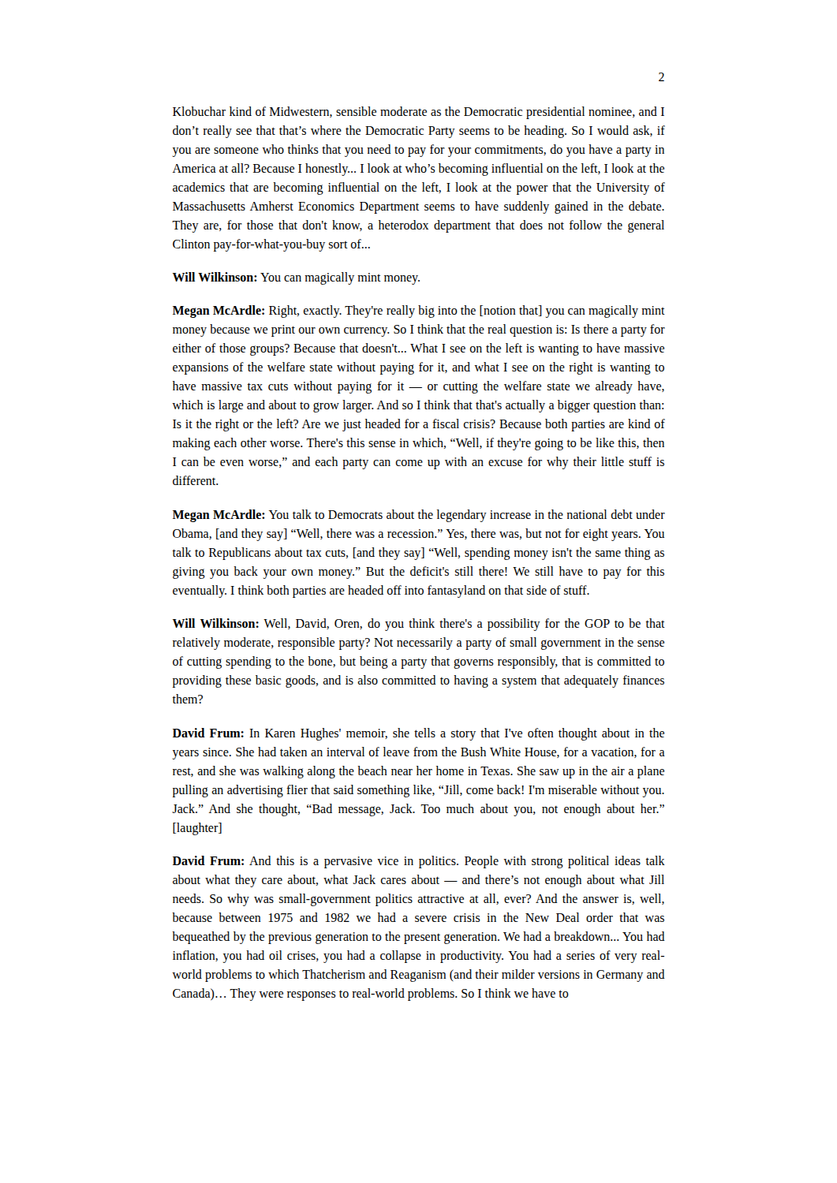2
Klobuchar kind of Midwestern, sensible moderate as the Democratic presidential nominee, and I don’t really see that that’s where the Democratic Party seems to be heading. So I would ask, if you are someone who thinks that you need to pay for your commitments, do you have a party in America at all? Because I honestly... I look at who’s becoming influential on the left, I look at the academics that are becoming influential on the left, I look at the power that the University of Massachusetts Amherst Economics Department seems to have suddenly gained in the debate. They are, for those that don't know, a heterodox department that does not follow the general Clinton pay-for-what-you-buy sort of...
Will Wilkinson: You can magically mint money.
Megan McArdle: Right, exactly. They're really big into the [notion that] you can magically mint money because we print our own currency. So I think that the real question is: Is there a party for either of those groups? Because that doesn't... What I see on the left is wanting to have massive expansions of the welfare state without paying for it, and what I see on the right is wanting to have massive tax cuts without paying for it — or cutting the welfare state we already have, which is large and about to grow larger. And so I think that that's actually a bigger question than: Is it the right or the left? Are we just headed for a fiscal crisis? Because both parties are kind of making each other worse. There's this sense in which, “Well, if they're going to be like this, then I can be even worse,” and each party can come up with an excuse for why their little stuff is different.
Megan McArdle: You talk to Democrats about the legendary increase in the national debt under Obama, [and they say] “Well, there was a recession.” Yes, there was, but not for eight years. You talk to Republicans about tax cuts, [and they say] “Well, spending money isn't the same thing as giving you back your own money.” But the deficit's still there! We still have to pay for this eventually. I think both parties are headed off into fantasyland on that side of stuff.
Will Wilkinson: Well, David, Oren, do you think there's a possibility for the GOP to be that relatively moderate, responsible party? Not necessarily a party of small government in the sense of cutting spending to the bone, but being a party that governs responsibly, that is committed to providing these basic goods, and is also committed to having a system that adequately finances them?
David Frum: In Karen Hughes' memoir, she tells a story that I've often thought about in the years since. She had taken an interval of leave from the Bush White House, for a vacation, for a rest, and she was walking along the beach near her home in Texas. She saw up in the air a plane pulling an advertising flier that said something like, “Jill, come back! I'm miserable without you. Jack.” And she thought, “Bad message, Jack. Too much about you, not enough about her.” [laughter]
David Frum: And this is a pervasive vice in politics. People with strong political ideas talk about what they care about, what Jack cares about — and there’s not enough about what Jill needs. So why was small-government politics attractive at all, ever? And the answer is, well, because between 1975 and 1982 we had a severe crisis in the New Deal order that was bequeathed by the previous generation to the present generation. We had a breakdown... You had inflation, you had oil crises, you had a collapse in productivity. You had a series of very real-world problems to which Thatcherism and Reaganism (and their milder versions in Germany and Canada)… They were responses to real-world problems. So I think we have to